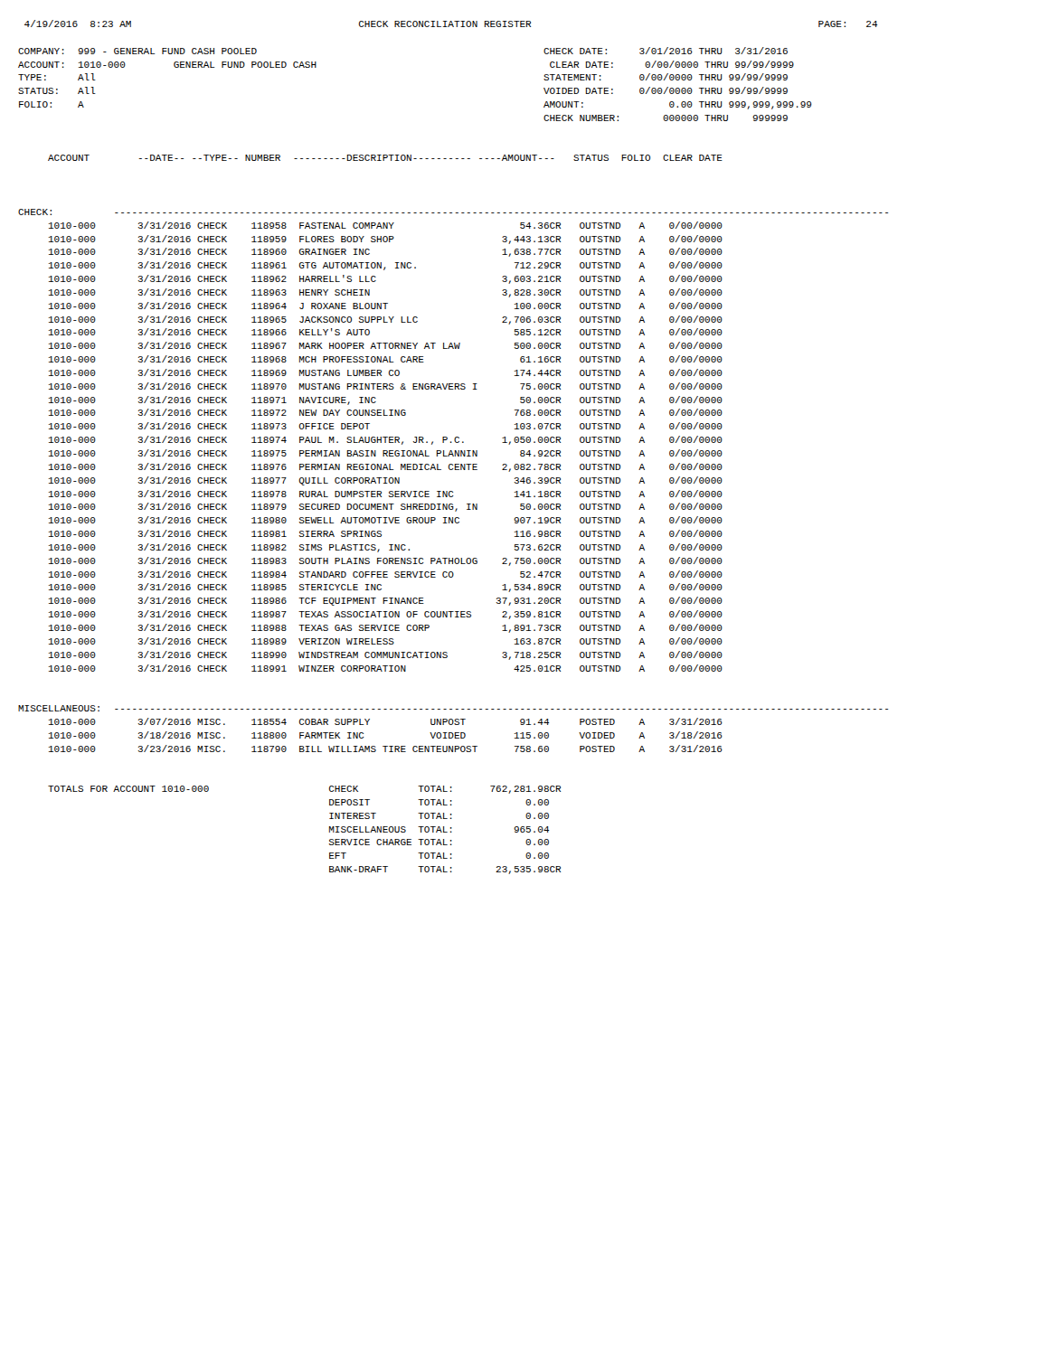4/19/2016  8:23 AM                                      CHECK RECONCILIATION REGISTER                                                PAGE:   24

COMPANY:  999 - GENERAL FUND CASH POOLED                                                CHECK DATE:     3/01/2016 THRU  3/31/2016
ACCOUNT:  1010-000        GENERAL FUND POOLED CASH                                       CLEAR DATE:     0/00/0000 THRU 99/99/9999
TYPE:     All                                                                           STATEMENT:      0/00/0000 THRU 99/99/9999
STATUS:   All                                                                           VOIDED DATE:    0/00/0000 THRU 99/99/9999
FOLIO:    A                                                                             AMOUNT:              0.00 THRU 999,999,999.99
                                                                                        CHECK NUMBER:       000000 THRU    999999


     ACCOUNT        --DATE-- --TYPE-- NUMBER  ---------DESCRIPTION---------- ----AMOUNT---   STATUS  FOLIO  CLEAR DATE



CHECK:          ----------------------------------------------------------------------------------------------------------------------------------
     1010-000       3/31/2016 CHECK    118958  FASTENAL COMPANY                     54.36CR   OUTSTND   A    0/00/0000
     1010-000       3/31/2016 CHECK    118959  FLORES BODY SHOP                  3,443.13CR   OUTSTND   A    0/00/0000
     1010-000       3/31/2016 CHECK    118960  GRAINGER INC                      1,638.77CR   OUTSTND   A    0/00/0000
     1010-000       3/31/2016 CHECK    118961  GTG AUTOMATION, INC.                712.29CR   OUTSTND   A    0/00/0000
     1010-000       3/31/2016 CHECK    118962  HARRELL'S LLC                     3,603.21CR   OUTSTND   A    0/00/0000
     1010-000       3/31/2016 CHECK    118963  HENRY SCHEIN                      3,828.30CR   OUTSTND   A    0/00/0000
     1010-000       3/31/2016 CHECK    118964  J ROXANE BLOUNT                     100.00CR   OUTSTND   A    0/00/0000
     1010-000       3/31/2016 CHECK    118965  JACKSONCO SUPPLY LLC              2,706.03CR   OUTSTND   A    0/00/0000
     1010-000       3/31/2016 CHECK    118966  KELLY'S AUTO                        585.12CR   OUTSTND   A    0/00/0000
     1010-000       3/31/2016 CHECK    118967  MARK HOOPER ATTORNEY AT LAW         500.00CR   OUTSTND   A    0/00/0000
     1010-000       3/31/2016 CHECK    118968  MCH PROFESSIONAL CARE                61.16CR   OUTSTND   A    0/00/0000
     1010-000       3/31/2016 CHECK    118969  MUSTANG LUMBER CO                   174.44CR   OUTSTND   A    0/00/0000
     1010-000       3/31/2016 CHECK    118970  MUSTANG PRINTERS & ENGRAVERS I       75.00CR   OUTSTND   A    0/00/0000
     1010-000       3/31/2016 CHECK    118971  NAVICURE, INC                        50.00CR   OUTSTND   A    0/00/0000
     1010-000       3/31/2016 CHECK    118972  NEW DAY COUNSELING                  768.00CR   OUTSTND   A    0/00/0000
     1010-000       3/31/2016 CHECK    118973  OFFICE DEPOT                        103.07CR   OUTSTND   A    0/00/0000
     1010-000       3/31/2016 CHECK    118974  PAUL M. SLAUGHTER, JR., P.C.      1,050.00CR   OUTSTND   A    0/00/0000
     1010-000       3/31/2016 CHECK    118975  PERMIAN BASIN REGIONAL PLANNIN       84.92CR   OUTSTND   A    0/00/0000
     1010-000       3/31/2016 CHECK    118976  PERMIAN REGIONAL MEDICAL CENTE    2,082.78CR   OUTSTND   A    0/00/0000
     1010-000       3/31/2016 CHECK    118977  QUILL CORPORATION                   346.39CR   OUTSTND   A    0/00/0000
     1010-000       3/31/2016 CHECK    118978  RURAL DUMPSTER SERVICE INC          141.18CR   OUTSTND   A    0/00/0000
     1010-000       3/31/2016 CHECK    118979  SECURED DOCUMENT SHREDDING, IN       50.00CR   OUTSTND   A    0/00/0000
     1010-000       3/31/2016 CHECK    118980  SEWELL AUTOMOTIVE GROUP INC         907.19CR   OUTSTND   A    0/00/0000
     1010-000       3/31/2016 CHECK    118981  SIERRA SPRINGS                      116.98CR   OUTSTND   A    0/00/0000
     1010-000       3/31/2016 CHECK    118982  SIMS PLASTICS, INC.                 573.62CR   OUTSTND   A    0/00/0000
     1010-000       3/31/2016 CHECK    118983  SOUTH PLAINS FORENSIC PATHOLOG    2,750.00CR   OUTSTND   A    0/00/0000
     1010-000       3/31/2016 CHECK    118984  STANDARD COFFEE SERVICE CO           52.47CR   OUTSTND   A    0/00/0000
     1010-000       3/31/2016 CHECK    118985  STERICYCLE INC                    1,534.89CR   OUTSTND   A    0/00/0000
     1010-000       3/31/2016 CHECK    118986  TCF EQUIPMENT FINANCE            37,931.20CR   OUTSTND   A    0/00/0000
     1010-000       3/31/2016 CHECK    118987  TEXAS ASSOCIATION OF COUNTIES     2,359.81CR   OUTSTND   A    0/00/0000
     1010-000       3/31/2016 CHECK    118988  TEXAS GAS SERVICE CORP            1,891.73CR   OUTSTND   A    0/00/0000
     1010-000       3/31/2016 CHECK    118989  VERIZON WIRELESS                    163.87CR   OUTSTND   A    0/00/0000
     1010-000       3/31/2016 CHECK    118990  WINDSTREAM COMMUNICATIONS         3,718.25CR   OUTSTND   A    0/00/0000
     1010-000       3/31/2016 CHECK    118991  WINZER CORPORATION                  425.01CR   OUTSTND   A    0/00/0000


MISCELLANEOUS:  ----------------------------------------------------------------------------------------------------------------------------------
     1010-000       3/07/2016 MISC.    118554  COBAR SUPPLY          UNPOST         91.44     POSTED    A    3/31/2016
     1010-000       3/18/2016 MISC.    118800  FARMTEK INC           VOIDED        115.00     VOIDED    A    3/18/2016
     1010-000       3/23/2016 MISC.    118790  BILL WILLIAMS TIRE CENTEUNPOST      758.60     POSTED    A    3/31/2016


     TOTALS FOR ACCOUNT 1010-000                    CHECK          TOTAL:      762,281.98CR
                                                    DEPOSIT        TOTAL:            0.00
                                                    INTEREST       TOTAL:            0.00
                                                    MISCELLANEOUS  TOTAL:          965.04
                                                    SERVICE CHARGE TOTAL:            0.00
                                                    EFT            TOTAL:            0.00
                                                    BANK-DRAFT     TOTAL:       23,535.98CR